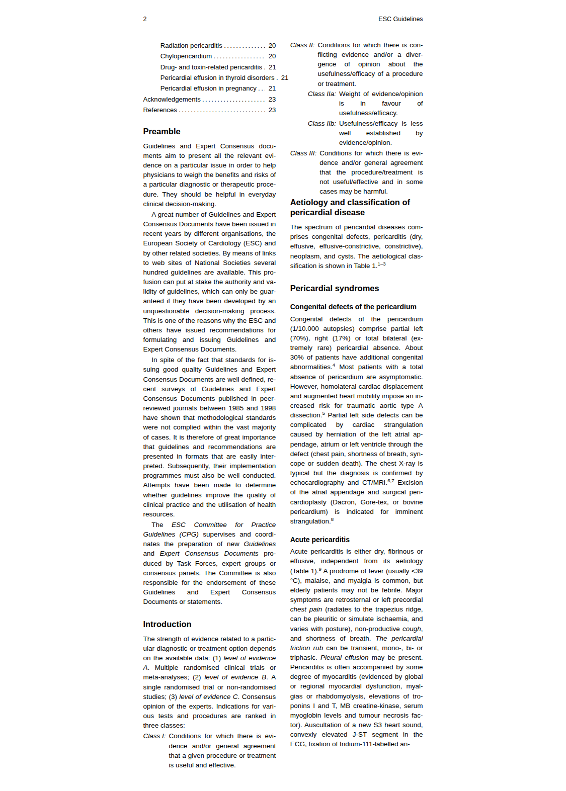2 ESC Guidelines
Radiation pericarditis............................................... 20
Chylopericardium............................................... 20
Drug- and toxin-related pericarditis............................................... 21
Pericardial effusion in thyroid disorders............................................... 21
Pericardial effusion in pregnancy............................................... 21
Acknowledgements............................................... 23
References............................................... 23
Preamble
Guidelines and Expert Consensus documents aim to present all the relevant evidence on a particular issue in order to help physicians to weigh the benefits and risks of a particular diagnostic or therapeutic procedure. They should be helpful in everyday clinical decision-making.
A great number of Guidelines and Expert Consensus Documents have been issued in recent years by different organisations, the European Society of Cardiology (ESC) and by other related societies. By means of links to web sites of National Societies several hundred guidelines are available. This profusion can put at stake the authority and validity of guidelines, which can only be guaranteed if they have been developed by an unquestionable decision-making process. This is one of the reasons why the ESC and others have issued recommendations for formulating and issuing Guidelines and Expert Consensus Documents.
In spite of the fact that standards for issuing good quality Guidelines and Expert Consensus Documents are well defined, recent surveys of Guidelines and Expert Consensus Documents published in peer-reviewed journals between 1985 and 1998 have shown that methodological standards were not complied within the vast majority of cases. It is therefore of great importance that guidelines and recommendations are presented in formats that are easily interpreted. Subsequently, their implementation programmes must also be well conducted. Attempts have been made to determine whether guidelines improve the quality of clinical practice and the utilisation of health resources.
The ESC Committee for Practice Guidelines (CPG) supervises and coordinates the preparation of new Guidelines and Expert Consensus Documents produced by Task Forces, expert groups or consensus panels. The Committee is also responsible for the endorsement of these Guidelines and Expert Consensus Documents or statements.
Introduction
The strength of evidence related to a particular diagnostic or treatment option depends on the available data: (1) level of evidence A. Multiple randomised clinical trials or meta-analyses; (2) level of evidence B. A single randomised trial or non-randomised studies; (3) level of evidence C. Consensus opinion of the experts. Indications for various tests and procedures are ranked in three classes:
Class I: Conditions for which there is evidence and/or general agreement that a given procedure or treatment is useful and effective.
Class II: Conditions for which there is conflicting evidence and/or a divergence of opinion about the usefulness/efficacy of a procedure or treatment.
Class IIa: Weight of evidence/opinion is in favour of usefulness/efficacy.
Class IIb: Usefulness/efficacy is less well established by evidence/opinion.
Class III: Conditions for which there is evidence and/or general agreement that the procedure/treatment is not useful/effective and in some cases may be harmful.
Aetiology and classification of pericardial disease
The spectrum of pericardial diseases comprises congenital defects, pericarditis (dry, effusive, effusive-constrictive, constrictive), neoplasm, and cysts. The aetiological classification is shown in Table 1.1–3
Pericardial syndromes
Congenital defects of the pericardium
Congenital defects of the pericardium (1/10.000 autopsies) comprise partial left (70%), right (17%) or total bilateral (extremely rare) pericardial absence. About 30% of patients have additional congenital abnormalities.4 Most patients with a total absence of pericardium are asymptomatic. However, homolateral cardiac displacement and augmented heart mobility impose an increased risk for traumatic aortic type A dissection.5 Partial left side defects can be complicated by cardiac strangulation caused by herniation of the left atrial appendage, atrium or left ventricle through the defect (chest pain, shortness of breath, syncope or sudden death). The chest X-ray is typical but the diagnosis is confirmed by echocardiography and CT/MRI.6,7 Excision of the atrial appendage and surgical pericardioplasty (Dacron, Gore-tex, or bovine pericardium) is indicated for imminent strangulation.8
Acute pericarditis
Acute pericarditis is either dry, fibrinous or effusive, independent from its aetiology (Table 1).9 A prodrome of fever (usually <39 °C), malaise, and myalgia is common, but elderly patients may not be febrile. Major symptoms are retrosternal or left precordial chest pain (radiates to the trapezius ridge, can be pleuritic or simulate ischaemia, and varies with posture), non-productive cough, and shortness of breath. The pericardial friction rub can be transient, mono-, bi- or triphasic. Pleural effusion may be present. Pericarditis is often accompanied by some degree of myocarditis (evidenced by global or regional myocardial dysfunction, myalgias or rhabdomyolysis, elevations of troponins I and T, MB creatine-kinase, serum myoglobin levels and tumour necrosis factor). Auscultation of a new S3 heart sound, convexly elevated J-ST segment in the ECG, fixation of Indium-111-labelled an-